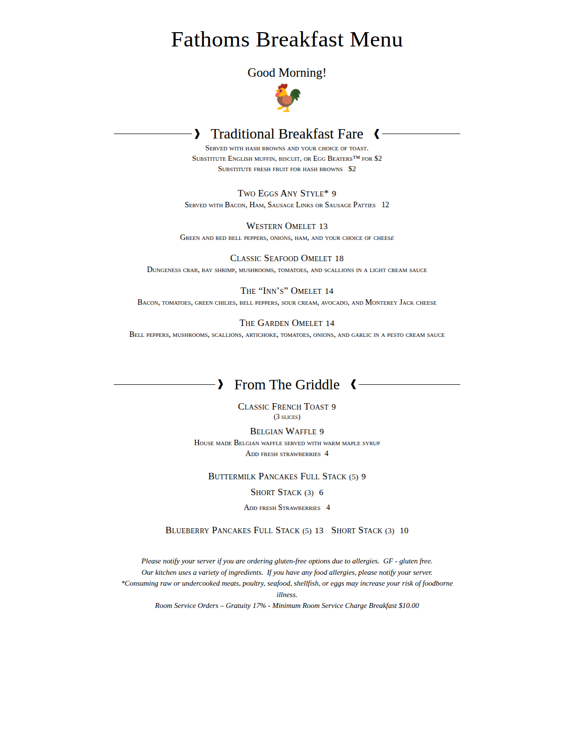Fathoms Breakfast Menu
Good Morning!
🐓
❱
Traditional Breakfast Fare
❰
Served with hash browns and your choice of toast.
Substitute English muffin, biscuit, or Egg Beaters™ for $2
Substitute fresh fruit for hash browns $2
Two Eggs Any Style*9
Served with Bacon, Ham, Sausage Links or Sausage Patties 12
Western Omelet13
Green and red bell peppers, onions, ham, and your choice of cheese
Classic Seafood Omelet18
Dungeness crab, bay shrimp, mushrooms, tomatoes, and scallions in a light cream sauce
The “Inn’s” Omelet14
Bacon, tomatoes, green chilies, bell peppers, sour cream, avocado, and Monterey Jack cheese
The Garden Omelet14
Bell peppers, mushrooms, scallions, artichoke, tomatoes, onions, and garlic in a pesto cream sauce
❱
From The Griddle
❰
Classic French Toast9
(3 slices)
Belgian Waffle9
House made Belgian waffle served with warm maple syrup
Add fresh strawberries 4
Buttermilk Pancakes Full Stack (5) 9
Short Stack (3) 6
Add fresh Strawberries 4
Blueberry Pancakes Full Stack (5) 13 Short Stack (3) 10
Please notify your server if you are ordering gluten-free options due to allergies. GF - gluten free.
Our kitchen uses a variety of ingredients. If you have any food allergies, please notify your server.
*Consuming raw or undercooked meats, poultry, seafood, shellfish, or eggs may increase your risk of foodborne illness.
Room Service Orders – Gratuity 17% - Minimum Room Service Charge Breakfast $10.00